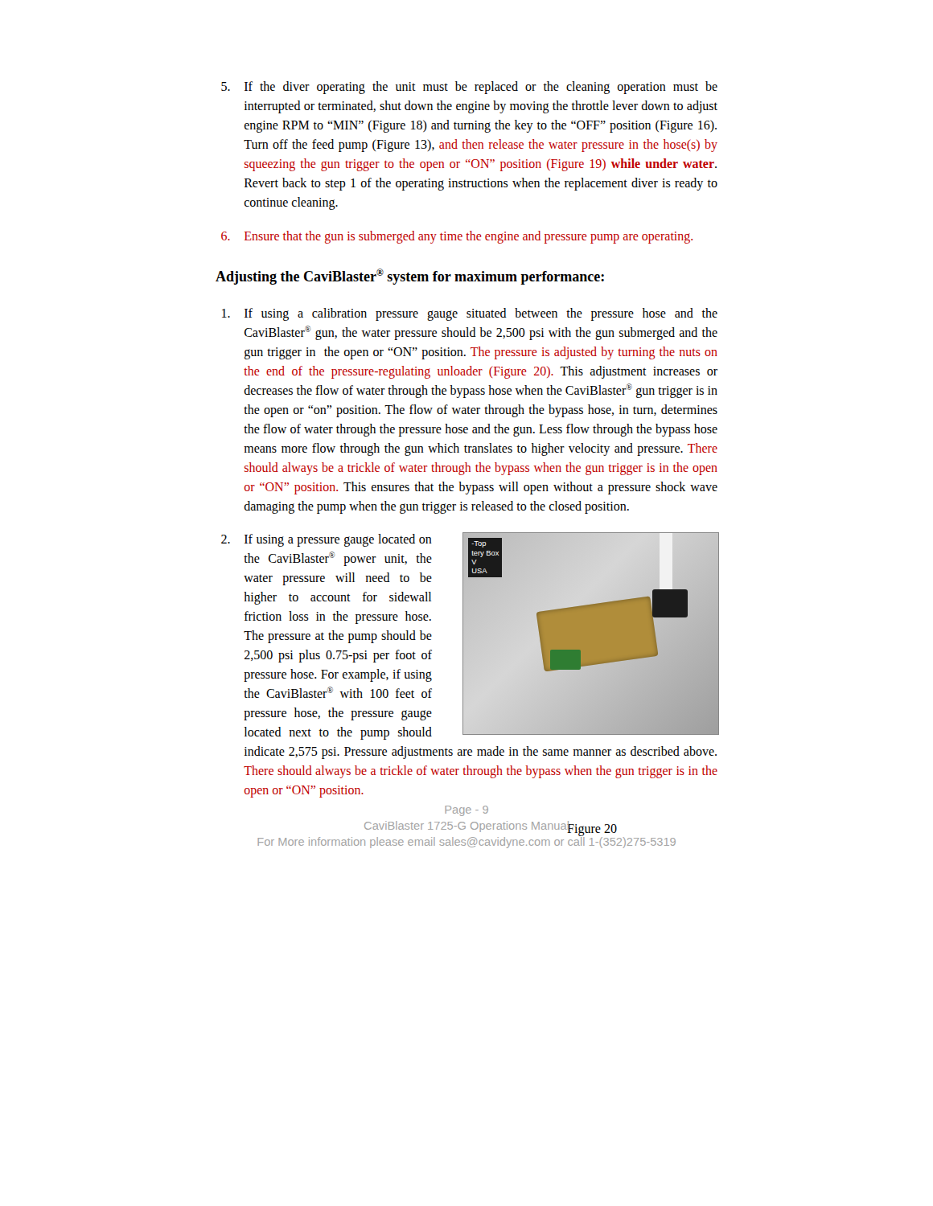5. If the diver operating the unit must be replaced or the cleaning operation must be interrupted or terminated, shut down the engine by moving the throttle lever down to adjust engine RPM to “MIN” (Figure 18) and turning the key to the “OFF” position (Figure 16). Turn off the feed pump (Figure 13), and then release the water pressure in the hose(s) by squeezing the gun trigger to the open or “ON” position (Figure 19) while under water. Revert back to step 1 of the operating instructions when the replacement diver is ready to continue cleaning.
6. Ensure that the gun is submerged any time the engine and pressure pump are operating.
Adjusting the CaviBlaster® system for maximum performance:
1. If using a calibration pressure gauge situated between the pressure hose and the CaviBlaster® gun, the water pressure should be 2,500 psi with the gun submerged and the gun trigger in the open or “ON” position. The pressure is adjusted by turning the nuts on the end of the pressure-regulating unloader (Figure 20). This adjustment increases or decreases the flow of water through the bypass hose when the CaviBlaster® gun trigger is in the open or “on” position. The flow of water through the bypass hose, in turn, determines the flow of water through the pressure hose and the gun. Less flow through the bypass hose means more flow through the gun which translates to higher velocity and pressure. There should always be a trickle of water through the bypass when the gun trigger is in the open or “ON” position. This ensures that the bypass will open without a pressure shock wave damaging the pump when the gun trigger is released to the closed position.
-Top
tery Box
V
USA
2. If using a pressure gauge located on the CaviBlaster® power unit, the water pressure will need to be higher to account for sidewall friction loss in the pressure hose. The pressure at the pump should be 2,500 psi plus 0.75-psi per foot of pressure hose. For example, if using the CaviBlaster® with 100 feet of pressure hose, the pressure gauge located next to the pump should indicate 2,575 psi. Pressure adjustments are made in the same manner as described above. There should always be a trickle of water through the bypass when the gun trigger is in the open or “ON” position.
Figure 20
Page - 9
CaviBlaster 1725-G Operations Manual
For More information please email sales@cavidyne.com or call 1-(352)275-5319